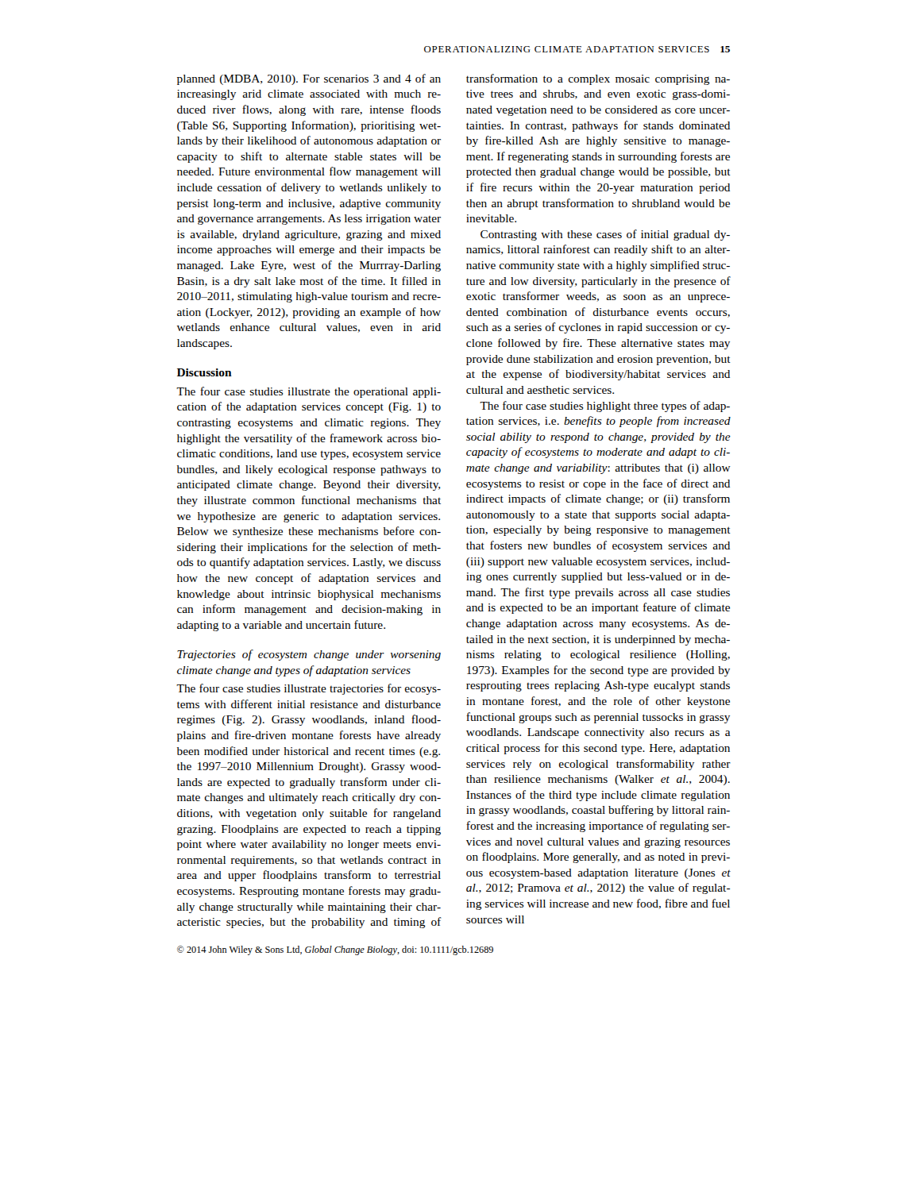OPERATIONALIZING CLIMATE ADAPTATION SERVICES15
planned (MDBA, 2010). For scenarios 3 and 4 of an increasingly arid climate associated with much reduced river flows, along with rare, intense floods (Table S6, Supporting Information), prioritising wetlands by their likelihood of autonomous adaptation or capacity to shift to alternate stable states will be needed. Future environmental flow management will include cessation of delivery to wetlands unlikely to persist long-term and inclusive, adaptive community and governance arrangements. As less irrigation water is available, dryland agriculture, grazing and mixed income approaches will emerge and their impacts be managed. Lake Eyre, west of the Murrray-Darling Basin, is a dry salt lake most of the time. It filled in 2010–2011, stimulating high-value tourism and recreation (Lockyer, 2012), providing an example of how wetlands enhance cultural values, even in arid landscapes.
Discussion
The four case studies illustrate the operational application of the adaptation services concept (Fig. 1) to contrasting ecosystems and climatic regions. They highlight the versatility of the framework across bioclimatic conditions, land use types, ecosystem service bundles, and likely ecological response pathways to anticipated climate change. Beyond their diversity, they illustrate common functional mechanisms that we hypothesize are generic to adaptation services. Below we synthesize these mechanisms before considering their implications for the selection of methods to quantify adaptation services. Lastly, we discuss how the new concept of adaptation services and knowledge about intrinsic biophysical mechanisms can inform management and decision-making in adapting to a variable and uncertain future.
Trajectories of ecosystem change under worsening climate change and types of adaptation services
The four case studies illustrate trajectories for ecosystems with different initial resistance and disturbance regimes (Fig. 2). Grassy woodlands, inland floodplains and fire-driven montane forests have already been modified under historical and recent times (e.g. the 1997–2010 Millennium Drought). Grassy woodlands are expected to gradually transform under climate changes and ultimately reach critically dry conditions, with vegetation only suitable for rangeland grazing. Floodplains are expected to reach a tipping point where water availability no longer meets environmental requirements, so that wetlands contract in area and upper floodplains transform to terrestrial ecosystems. Resprouting montane forests may gradually change structurally while maintaining their characteristic species, but the probability and timing of transformation to a complex mosaic comprising native trees and shrubs, and even exotic grass-dominated vegetation need to be considered as core uncertainties. In contrast, pathways for stands dominated by fire-killed Ash are highly sensitive to management. If regenerating stands in surrounding forests are protected then gradual change would be possible, but if fire recurs within the 20-year maturation period then an abrupt transformation to shrubland would be inevitable.
Contrasting with these cases of initial gradual dynamics, littoral rainforest can readily shift to an alternative community state with a highly simplified structure and low diversity, particularly in the presence of exotic transformer weeds, as soon as an unprecedented combination of disturbance events occurs, such as a series of cyclones in rapid succession or cyclone followed by fire. These alternative states may provide dune stabilization and erosion prevention, but at the expense of biodiversity/habitat services and cultural and aesthetic services.
The four case studies highlight three types of adaptation services, i.e. benefits to people from increased social ability to respond to change, provided by the capacity of ecosystems to moderate and adapt to climate change and variability: attributes that (i) allow ecosystems to resist or cope in the face of direct and indirect impacts of climate change; or (ii) transform autonomously to a state that supports social adaptation, especially by being responsive to management that fosters new bundles of ecosystem services and (iii) support new valuable ecosystem services, including ones currently supplied but less-valued or in demand. The first type prevails across all case studies and is expected to be an important feature of climate change adaptation across many ecosystems. As detailed in the next section, it is underpinned by mechanisms relating to ecological resilience (Holling, 1973). Examples for the second type are provided by resprouting trees replacing Ash-type eucalypt stands in montane forest, and the role of other keystone functional groups such as perennial tussocks in grassy woodlands. Landscape connectivity also recurs as a critical process for this second type. Here, adaptation services rely on ecological transformability rather than resilience mechanisms (Walker et al., 2004). Instances of the third type include climate regulation in grassy woodlands, coastal buffering by littoral rainforest and the increasing importance of regulating services and novel cultural values and grazing resources on floodplains. More generally, and as noted in previous ecosystem-based adaptation literature (Jones et al., 2012; Pramova et al., 2012) the value of regulating services will increase and new food, fibre and fuel sources will
© 2014 John Wiley & Sons Ltd, Global Change Biology, doi: 10.1111/gcb.12689